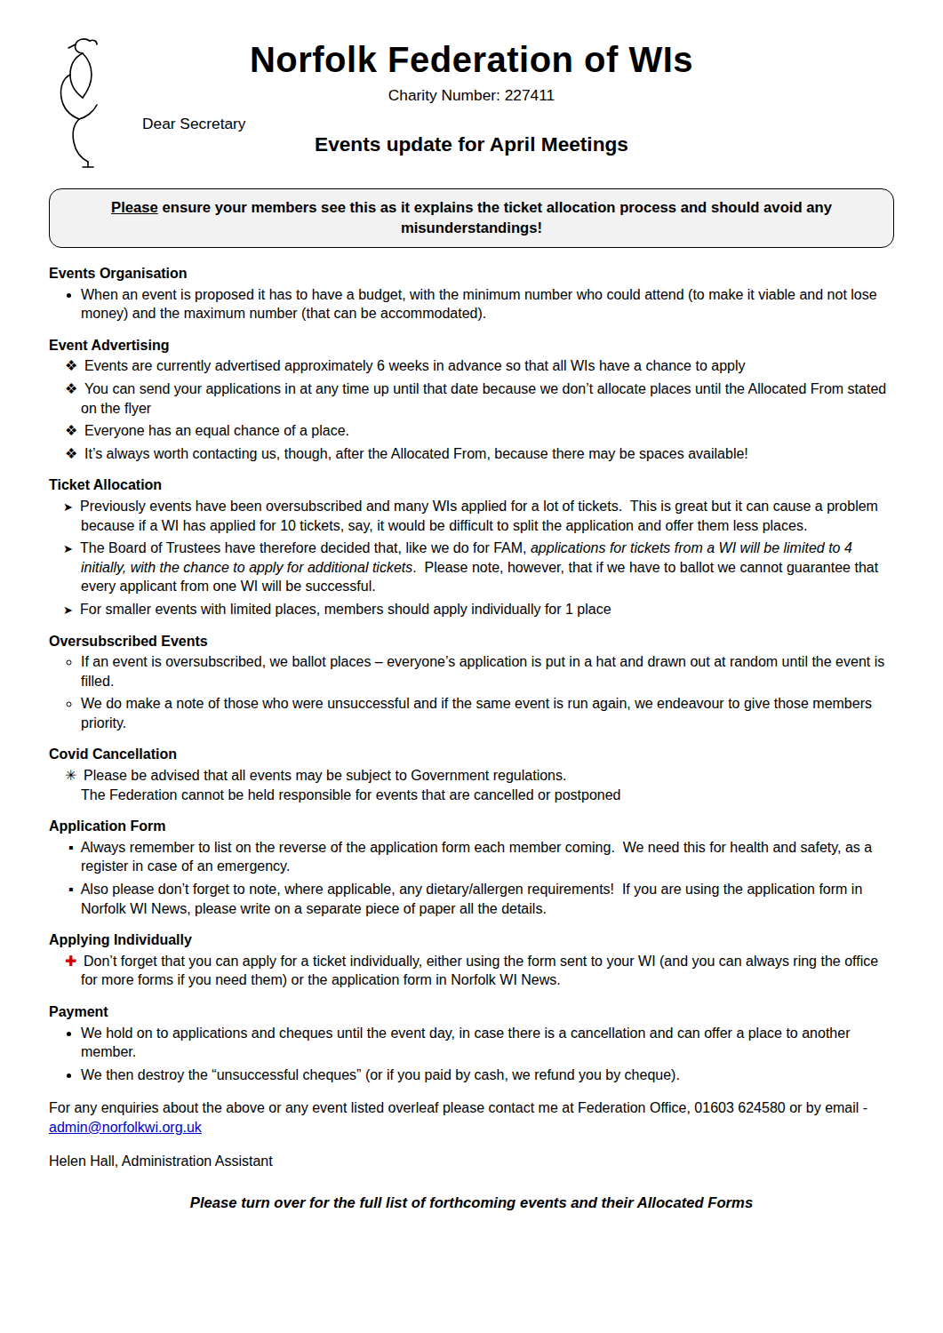Norfolk Federation of WIs
Charity Number: 227411
Dear Secretary
Events update for April Meetings
Please ensure your members see this as it explains the ticket allocation process and should avoid any misunderstandings!
Events Organisation
When an event is proposed it has to have a budget, with the minimum number who could attend (to make it viable and not lose money) and the maximum number (that can be accommodated).
Event Advertising
Events are currently advertised approximately 6 weeks in advance so that all WIs have a chance to apply
You can send your applications in at any time up until that date because we don’t allocate places until the Allocated From stated on the flyer
Everyone has an equal chance of a place.
It’s always worth contacting us, though, after the Allocated From, because there may be spaces available!
Ticket Allocation
Previously events have been oversubscribed and many WIs applied for a lot of tickets. This is great but it can cause a problem because if a WI has applied for 10 tickets, say, it would be difficult to split the application and offer them less places.
The Board of Trustees have therefore decided that, like we do for FAM, applications for tickets from a WI will be limited to 4 initially, with the chance to apply for additional tickets. Please note, however, that if we have to ballot we cannot guarantee that every applicant from one WI will be successful.
For smaller events with limited places, members should apply individually for 1 place
Oversubscribed Events
If an event is oversubscribed, we ballot places – everyone’s application is put in a hat and drawn out at random until the event is filled.
We do make a note of those who were unsuccessful and if the same event is run again, we endeavour to give those members priority.
Covid Cancellation
Please be advised that all events may be subject to Government regulations.
The Federation cannot be held responsible for events that are cancelled or postponed
Application Form
Always remember to list on the reverse of the application form each member coming. We need this for health and safety, as a register in case of an emergency.
Also please don’t forget to note, where applicable, any dietary/allergen requirements! If you are using the application form in Norfolk WI News, please write on a separate piece of paper all the details.
Applying Individually
Don’t forget that you can apply for a ticket individually, either using the form sent to your WI (and you can always ring the office for more forms if you need them) or the application form in Norfolk WI News.
Payment
We hold on to applications and cheques until the event day, in case there is a cancellation and can offer a place to another member.
We then destroy the “unsuccessful cheques” (or if you paid by cash, we refund you by cheque).
For any enquiries about the above or any event listed overleaf please contact me at Federation Office, 01603 624580 or by email - admin@norfolkwi.org.uk
Helen Hall, Administration Assistant
Please turn over for the full list of forthcoming events and their Allocated Forms